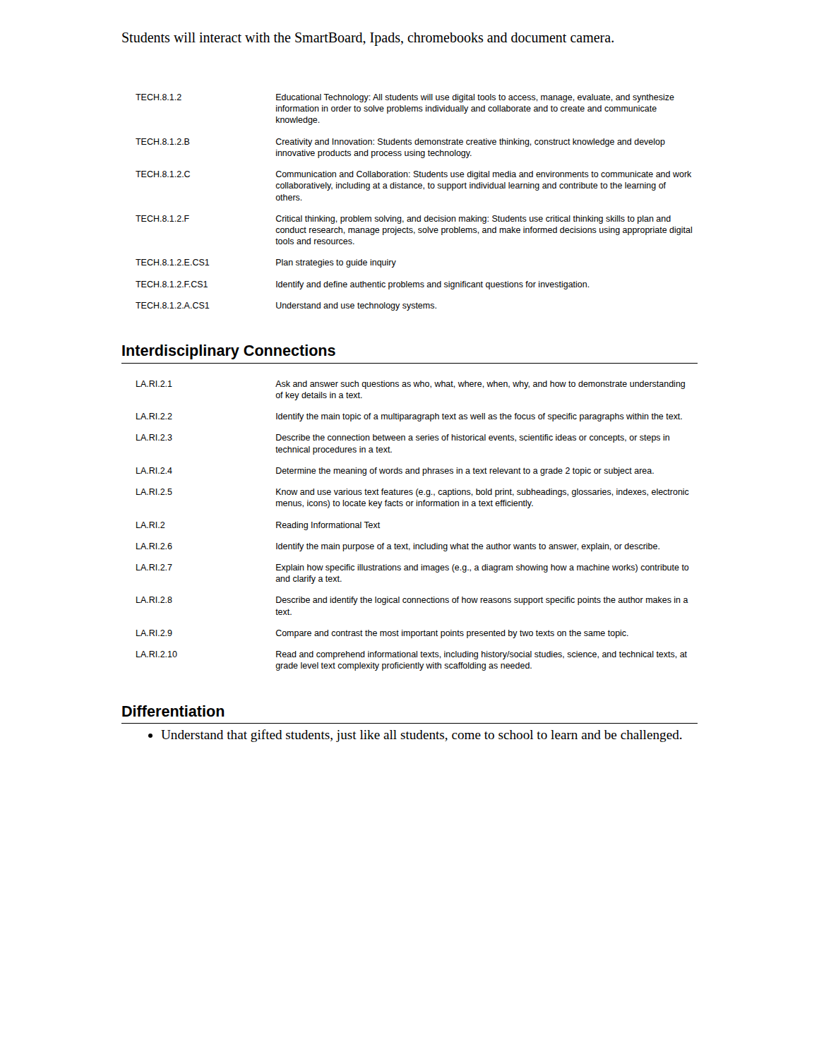Students will interact with the SmartBoard, Ipads, chromebooks and document camera.
| TECH.8.1.2 | Educational Technology: All students will use digital tools to access, manage, evaluate, and synthesize information in order to solve problems individually and collaborate and to create and communicate knowledge. |
| TECH.8.1.2.B | Creativity and Innovation: Students demonstrate creative thinking, construct knowledge and develop innovative products and process using technology. |
| TECH.8.1.2.C | Communication and Collaboration: Students use digital media and environments to communicate and work collaboratively, including at a distance, to support individual learning and contribute to the learning of others. |
| TECH.8.1.2.F | Critical thinking, problem solving, and decision making: Students use critical thinking skills to plan and conduct research, manage projects, solve problems, and make informed decisions using appropriate digital tools and resources. |
| TECH.8.1.2.E.CS1 | Plan strategies to guide inquiry |
| TECH.8.1.2.F.CS1 | Identify and define authentic problems and significant questions for investigation. |
| TECH.8.1.2.A.CS1 | Understand and use technology systems. |
Interdisciplinary Connections
| LA.RI.2.1 | Ask and answer such questions as who, what, where, when, why, and how to demonstrate understanding of key details in a text. |
| LA.RI.2.2 | Identify the main topic of a multiparagraph text as well as the focus of specific paragraphs within the text. |
| LA.RI.2.3 | Describe the connection between a series of historical events, scientific ideas or concepts, or steps in technical procedures in a text. |
| LA.RI.2.4 | Determine the meaning of words and phrases in a text relevant to a grade 2 topic or subject area. |
| LA.RI.2.5 | Know and use various text features (e.g., captions, bold print, subheadings, glossaries, indexes, electronic menus, icons) to locate key facts or information in a text efficiently. |
| LA.RI.2 | Reading Informational Text |
| LA.RI.2.6 | Identify the main purpose of a text, including what the author wants to answer, explain, or describe. |
| LA.RI.2.7 | Explain how specific illustrations and images (e.g., a diagram showing how a machine works) contribute to and clarify a text. |
| LA.RI.2.8 | Describe and identify the logical connections of how reasons support specific points the author makes in a text. |
| LA.RI.2.9 | Compare and contrast the most important points presented by two texts on the same topic. |
| LA.RI.2.10 | Read and comprehend informational texts, including history/social studies, science, and technical texts, at grade level text complexity proficiently with scaffolding as needed. |
Differentiation
Understand that gifted students, just like all students, come to school to learn and be challenged.